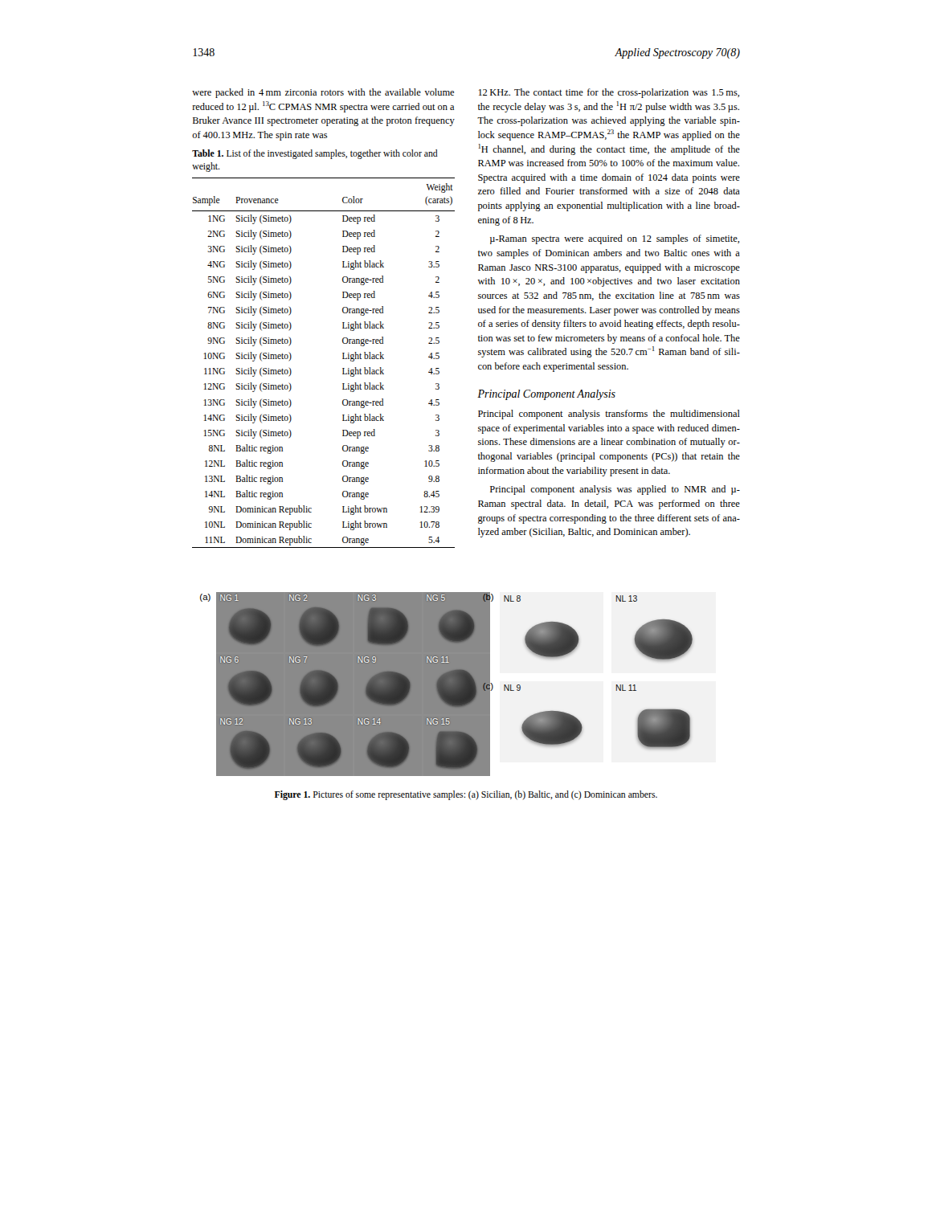1348 Applied Spectroscopy 70(8)
were packed in 4 mm zirconia rotors with the available volume reduced to 12 µl. 13C CPMAS NMR spectra were carried out on a Bruker Avance III spectrometer operating at the proton frequency of 400.13 MHz. The spin rate was
Table 1. List of the investigated samples, together with color and weight.
| Sample | Provenance | Color | Weight (carats) |
| --- | --- | --- | --- |
| 1NG | Sicily (Simeto) | Deep red | 3 |
| 2NG | Sicily (Simeto) | Deep red | 2 |
| 3NG | Sicily (Simeto) | Deep red | 2 |
| 4NG | Sicily (Simeto) | Light black | 3.5 |
| 5NG | Sicily (Simeto) | Orange-red | 2 |
| 6NG | Sicily (Simeto) | Deep red | 4.5 |
| 7NG | Sicily (Simeto) | Orange-red | 2.5 |
| 8NG | Sicily (Simeto) | Light black | 2.5 |
| 9NG | Sicily (Simeto) | Orange-red | 2.5 |
| 10NG | Sicily (Simeto) | Light black | 4.5 |
| 11NG | Sicily (Simeto) | Light black | 4.5 |
| 12NG | Sicily (Simeto) | Light black | 3 |
| 13NG | Sicily (Simeto) | Orange-red | 4.5 |
| 14NG | Sicily (Simeto) | Light black | 3 |
| 15NG | Sicily (Simeto) | Deep red | 3 |
| 8NL | Baltic region | Orange | 3.8 |
| 12NL | Baltic region | Orange | 10.5 |
| 13NL | Baltic region | Orange | 9.8 |
| 14NL | Baltic region | Orange | 8.45 |
| 9NL | Dominican Republic | Light brown | 12.39 |
| 10NL | Dominican Republic | Light brown | 10.78 |
| 11NL | Dominican Republic | Orange | 5.4 |
12 KHz. The contact time for the cross-polarization was 1.5 ms, the recycle delay was 3 s, and the 1H π/2 pulse width was 3.5 µs. The cross-polarization was achieved applying the variable spin-lock sequence RAMP–CPMAS,23 the RAMP was applied on the 1H channel, and during the contact time, the amplitude of the RAMP was increased from 50% to 100% of the maximum value. Spectra acquired with a time domain of 1024 data points were zero filled and Fourier transformed with a size of 2048 data points applying an exponential multiplication with a line broadening of 8 Hz.
µ-Raman spectra were acquired on 12 samples of simetite, two samples of Dominican ambers and two Baltic ones with a Raman Jasco NRS-3100 apparatus, equipped with a microscope with 10 ×, 20 ×, and 100 ×objectives and two laser excitation sources at 532 and 785 nm, the excitation line at 785 nm was used for the measurements. Laser power was controlled by means of a series of density filters to avoid heating effects, depth resolution was set to few micrometers by means of a confocal hole. The system was calibrated using the 520.7 cm−1 Raman band of silicon before each experimental session.
Principal Component Analysis
Principal component analysis transforms the multidimensional space of experimental variables into a space with reduced dimensions. These dimensions are a linear combination of mutually orthogonal variables (principal components (PCs)) that retain the information about the variability present in data.
Principal component analysis was applied to NMR and µ-Raman spectral data. In detail, PCA was performed on three groups of spectra corresponding to the three different sets of analyzed amber (Sicilian, Baltic, and Dominican amber).
(a)
NG 1
NG 2
NG 3
NG 5
NG 6
NG 7
NG 9
NG 11
NG 12
NG 13
NG 14
NG 15
(b)
NL 8
NL 13
(c)
NL 9
NL 11
Figure 1. Pictures of some representative samples: (a) Sicilian, (b) Baltic, and (c) Dominican ambers.